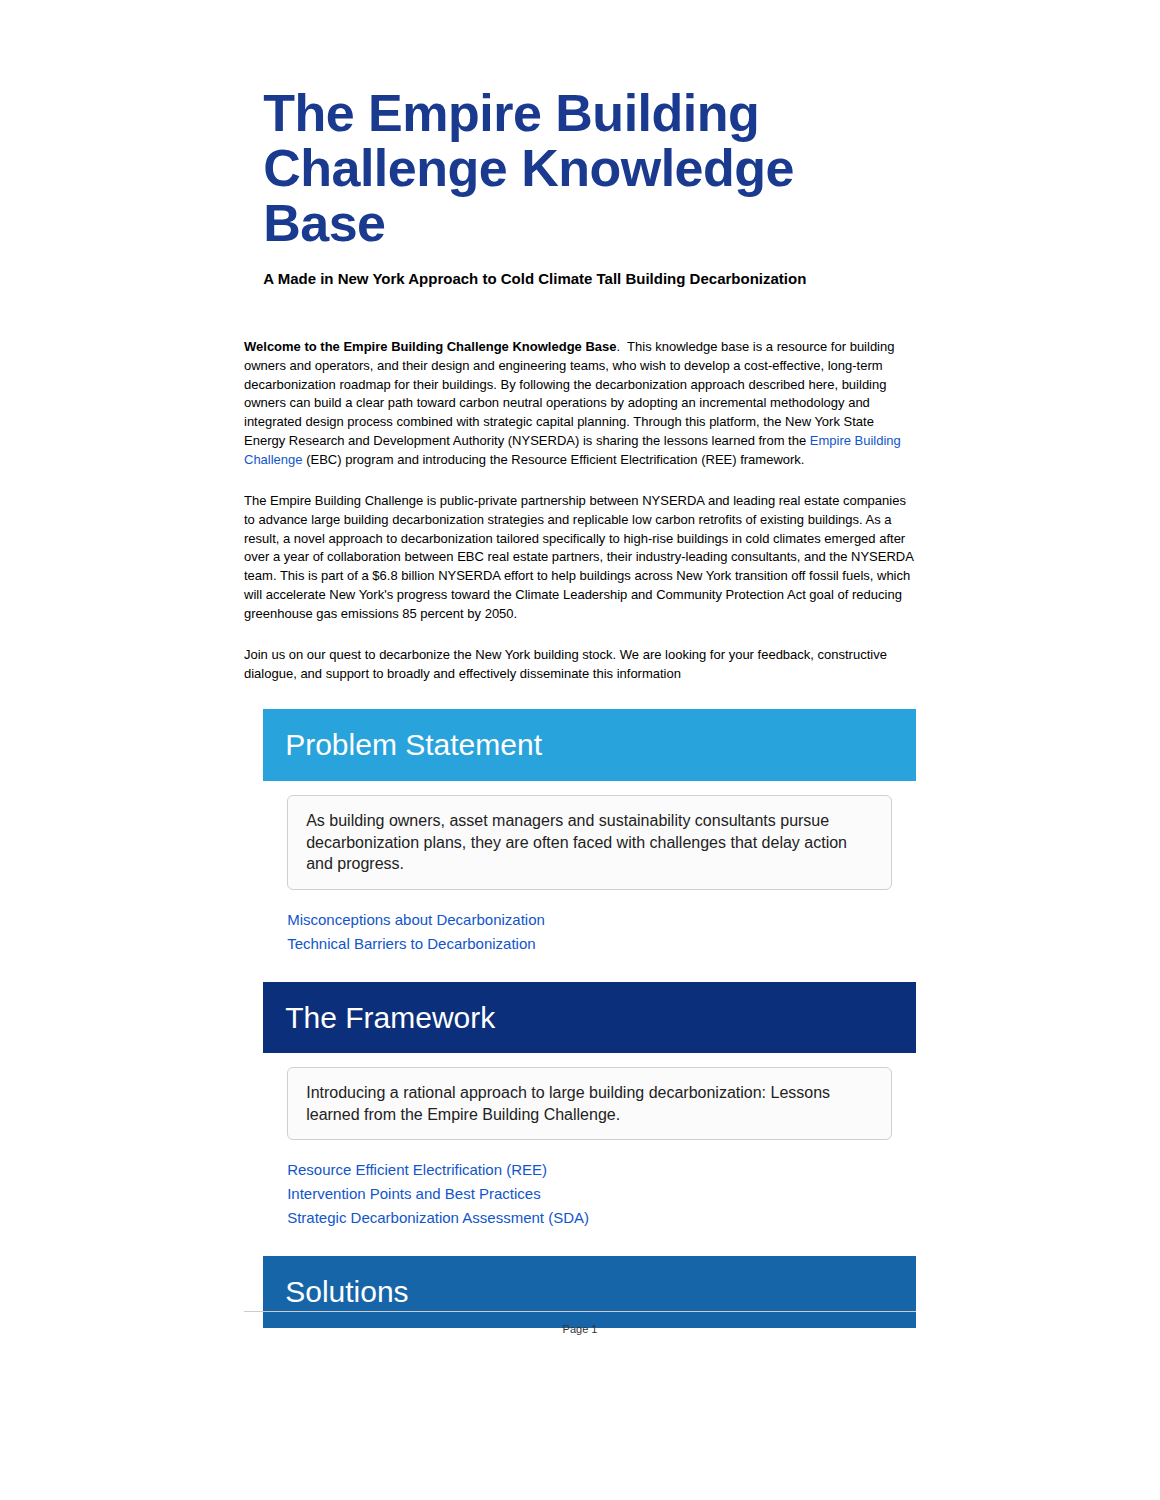The Empire Building
Challenge Knowledge Base
A Made in New York Approach to Cold Climate Tall Building Decarbonization
Welcome to the Empire Building Challenge Knowledge Base. This knowledge base is a resource for building owners and operators, and their design and engineering teams, who wish to develop a cost-effective, long-term decarbonization roadmap for their buildings. By following the decarbonization approach described here, building owners can build a clear path toward carbon neutral operations by adopting an incremental methodology and integrated design process combined with strategic capital planning. Through this platform, the New York State Energy Research and Development Authority (NYSERDA) is sharing the lessons learned from the Empire Building Challenge (EBC) program and introducing the Resource Efficient Electrification (REE) framework.
The Empire Building Challenge is public-private partnership between NYSERDA and leading real estate companies to advance large building decarbonization strategies and replicable low carbon retrofits of existing buildings. As a result, a novel approach to decarbonization tailored specifically to high-rise buildings in cold climates emerged after over a year of collaboration between EBC real estate partners, their industry-leading consultants, and the NYSERDA team. This is part of a $6.8 billion NYSERDA effort to help buildings across New York transition off fossil fuels, which will accelerate New York's progress toward the Climate Leadership and Community Protection Act goal of reducing greenhouse gas emissions 85 percent by 2050.
Join us on our quest to decarbonize the New York building stock. We are looking for your feedback, constructive dialogue, and support to broadly and effectively disseminate this information
Problem Statement
As building owners, asset managers and sustainability consultants pursue decarbonization plans, they are often faced with challenges that delay action and progress.
Misconceptions about Decarbonization Technical Barriers to Decarbonization
The Framework
Introducing a rational approach to large building decarbonization: Lessons learned from the Empire Building Challenge.
Resource Efficient Electrification (REE) Intervention Points and Best Practices Strategic Decarbonization Assessment (SDA)
Solutions
Page 1